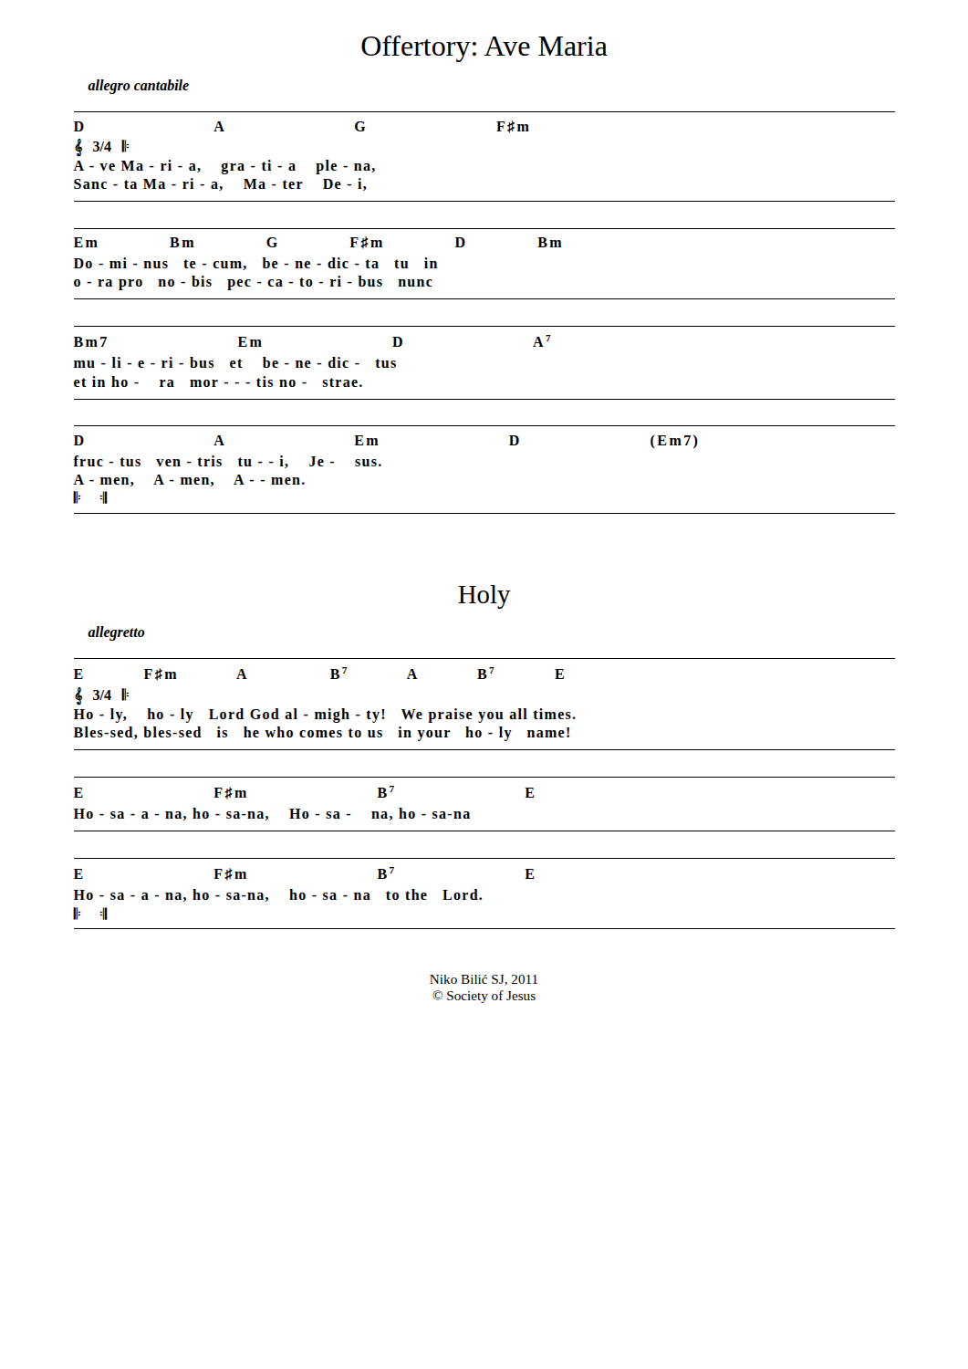Offertory: Ave Maria
allegro cantabile
D A G F♯m
𝄞 3/4 𝄆
A - ve Ma - ri - a, gra - ti - a ple - na,
Sanc - ta Ma - ri - a, Ma - ter De - i,
Em Bm G F♯m D Bm
Do - mi - nus te - cum, be - ne - dic - ta tu in
o - ra pro no - bis pec - ca - to - ri - bus nunc
Bm7 Em D A7
mu - li - e - ri - bus et be - ne - dic - tus
et in ho - ra mor - - - tis no - strae.
D A Em D (Em7)
fruc - tus ven - tris tu - - i, Je - sus.
A - men, A - men, A - - men.
𝄆 𝄇
Holy
allegretto
E F♯m A B7 A B7 E
𝄞 3/4 𝄆
Ho - ly, ho - ly Lord God al - migh - ty! We praise you all times.
Bles-sed, bles-sed is he who comes to us in your ho - ly name!
E F♯m B7 E
Ho - sa - a - na, ho - sa-na, Ho - sa - na, ho - sa-na
E F♯m B7 E
Ho - sa - a - na, ho - sa-na, ho - sa - na to the Lord.
𝄆 𝄇
Niko Bilić SJ, 2011
© Society of Jesus